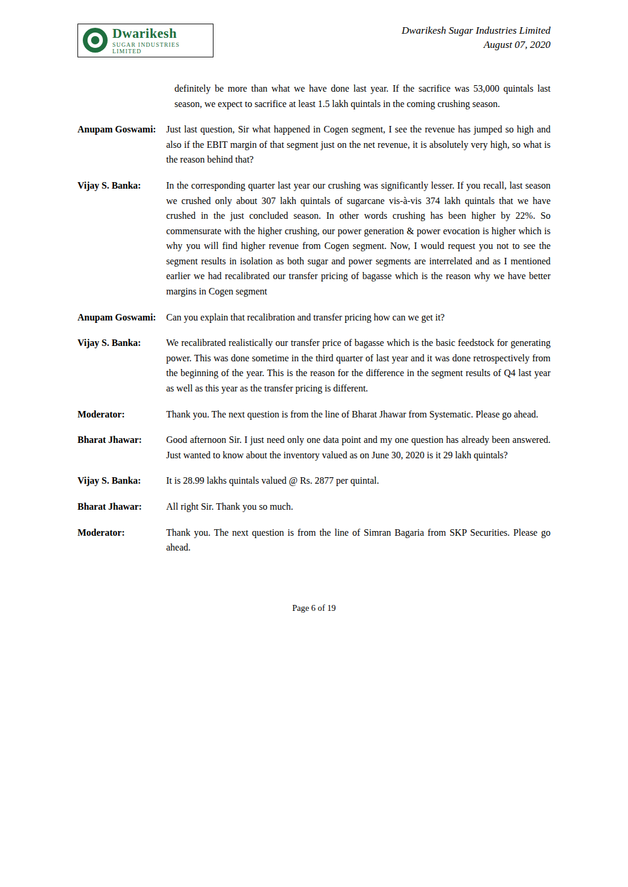Dwarikesh
Sugar Industries Limited
Dwarikesh Sugar Industries Limited
August 07, 2020
definitely be more than what we have done last year. If the sacrifice was 53,000 quintals last season, we expect to sacrifice at least 1.5 lakh quintals in the coming crushing season.
| Anupam Goswami: | Just last question, Sir what happened in Cogen segment, I see the revenue has jumped so high and also if the EBIT margin of that segment just on the net revenue, it is absolutely very high, so what is the reason behind that? |
| Vijay S. Banka: | In the corresponding quarter last year our crushing was significantly lesser. If you recall, last season we crushed only about 307 lakh quintals of sugarcane vis-à-vis 374 lakh quintals that we have crushed in the just concluded season. In other words crushing has been higher by 22%. So commensurate with the higher crushing, our power generation & power evocation is higher which is why you will find higher revenue from Cogen segment. Now, I would request you not to see the segment results in isolation as both sugar and power segments are interrelated and as I mentioned earlier we had recalibrated our transfer pricing of bagasse which is the reason why we have better margins in Cogen segment |
| Anupam Goswami: | Can you explain that recalibration and transfer pricing how can we get it? |
| Vijay S. Banka: | We recalibrated realistically our transfer price of bagasse which is the basic feedstock for generating power. This was done sometime in the third quarter of last year and it was done retrospectively from the beginning of the year. This is the reason for the difference in the segment results of Q4 last year as well as this year as the transfer pricing is different. |
| Moderator: | Thank you. The next question is from the line of Bharat Jhawar from Systematic. Please go ahead. |
| Bharat Jhawar: | Good afternoon Sir. I just need only one data point and my one question has already been answered. Just wanted to know about the inventory valued as on June 30, 2020 is it 29 lakh quintals? |
| Vijay S. Banka: | It is 28.99 lakhs quintals valued @ Rs. 2877 per quintal. |
| Bharat Jhawar: | All right Sir. Thank you so much. |
| Moderator: | Thank you. The next question is from the line of Simran Bagaria from SKP Securities. Please go ahead. |
Page 6 of 19